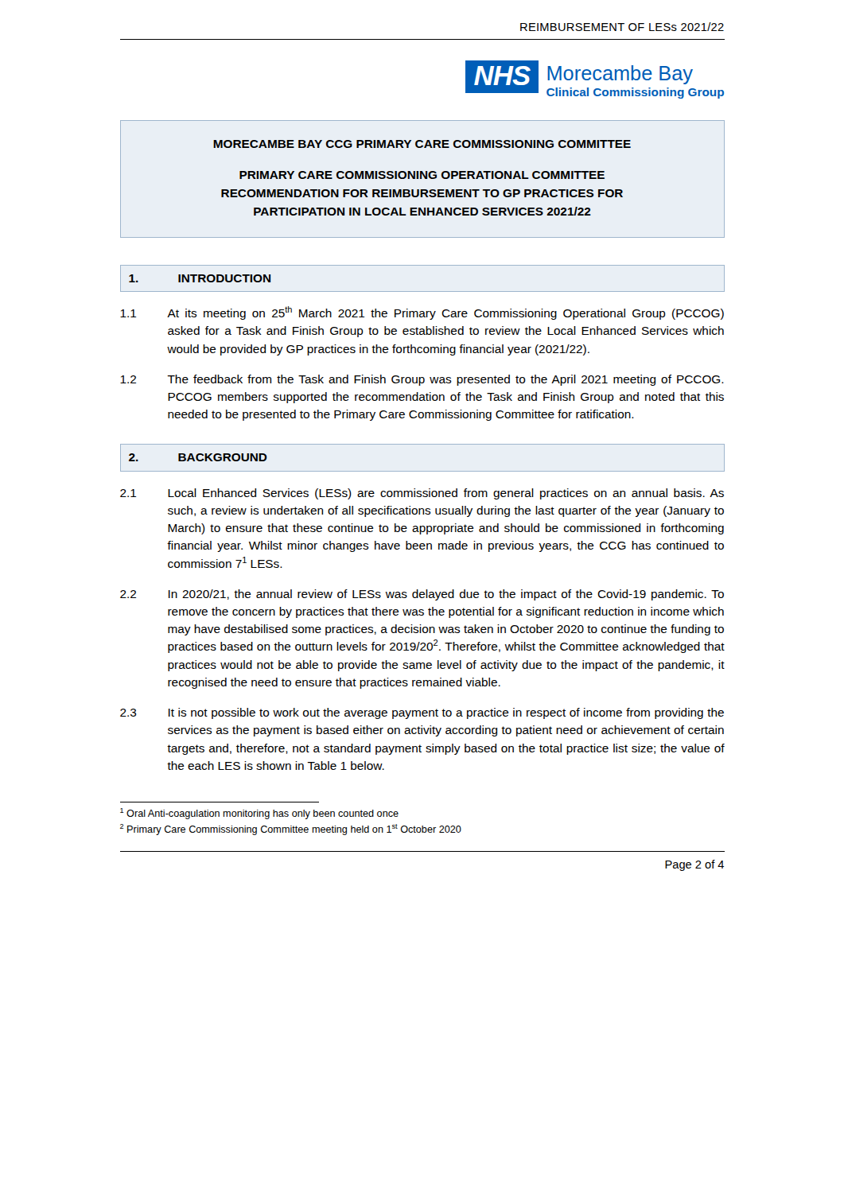REIMBURSEMENT OF LESs 2021/22
NHS
Morecambe Bay
Clinical Commissioning Group
MORECAMBE BAY CCG PRIMARY CARE COMMISSIONING COMMITTEE
PRIMARY CARE COMMISSIONING OPERATIONAL COMMITTEE
RECOMMENDATION FOR REIMBURSEMENT TO GP PRACTICES FOR
PARTICIPATION IN LOCAL ENHANCED SERVICES 2021/22
1. INTRODUCTION
1.1
At its meeting on 25th March 2021 the Primary Care Commissioning Operational Group (PCCOG) asked for a Task and Finish Group to be established to review the Local Enhanced Services which would be provided by GP practices in the forthcoming financial year (2021/22).
1.2
The feedback from the Task and Finish Group was presented to the April 2021 meeting of PCCOG. PCCOG members supported the recommendation of the Task and Finish Group and noted that this needed to be presented to the Primary Care Commissioning Committee for ratification.
2. BACKGROUND
2.1
Local Enhanced Services (LESs) are commissioned from general practices on an annual basis. As such, a review is undertaken of all specifications usually during the last quarter of the year (January to March) to ensure that these continue to be appropriate and should be commissioned in forthcoming financial year. Whilst minor changes have been made in previous years, the CCG has continued to commission 71 LESs.
2.2
In 2020/21, the annual review of LESs was delayed due to the impact of the Covid-19 pandemic. To remove the concern by practices that there was the potential for a significant reduction in income which may have destabilised some practices, a decision was taken in October 2020 to continue the funding to practices based on the outturn levels for 2019/202. Therefore, whilst the Committee acknowledged that practices would not be able to provide the same level of activity due to the impact of the pandemic, it recognised the need to ensure that practices remained viable.
2.3
It is not possible to work out the average payment to a practice in respect of income from providing the services as the payment is based either on activity according to patient need or achievement of certain targets and, therefore, not a standard payment simply based on the total practice list size; the value of the each LES is shown in Table 1 below.
1 Oral Anti-coagulation monitoring has only been counted once
2 Primary Care Commissioning Committee meeting held on 1st October 2020
Page 2 of 4